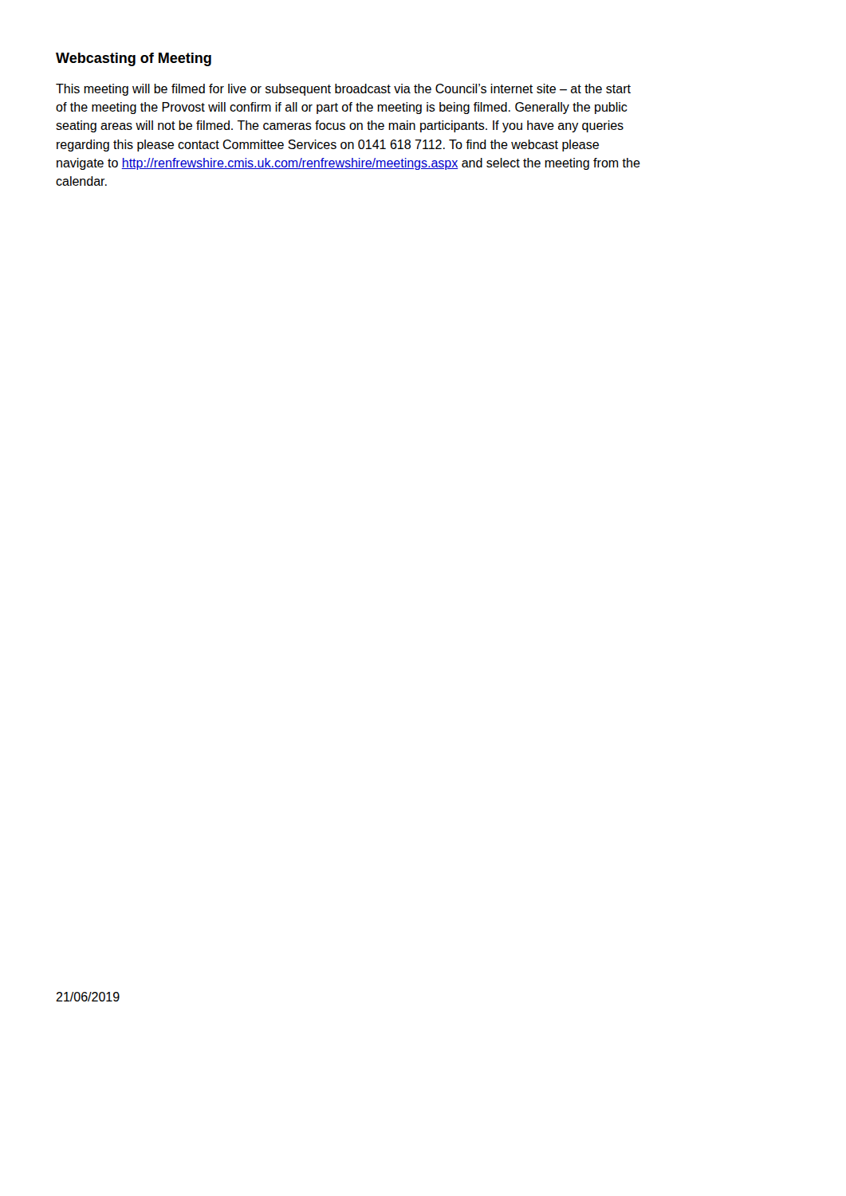Webcasting of Meeting
This meeting will be filmed for live or subsequent broadcast via the Council’s internet site – at the start of the meeting the Provost will confirm if all or part of the meeting is being filmed. Generally the public seating areas will not be filmed. The cameras focus on the main participants. If you have any queries regarding this please contact Committee Services on 0141 618 7112. To find the webcast please navigate to http://renfrewshire.cmis.uk.com/renfrewshire/meetings.aspx and select the meeting from the calendar.
21/06/2019